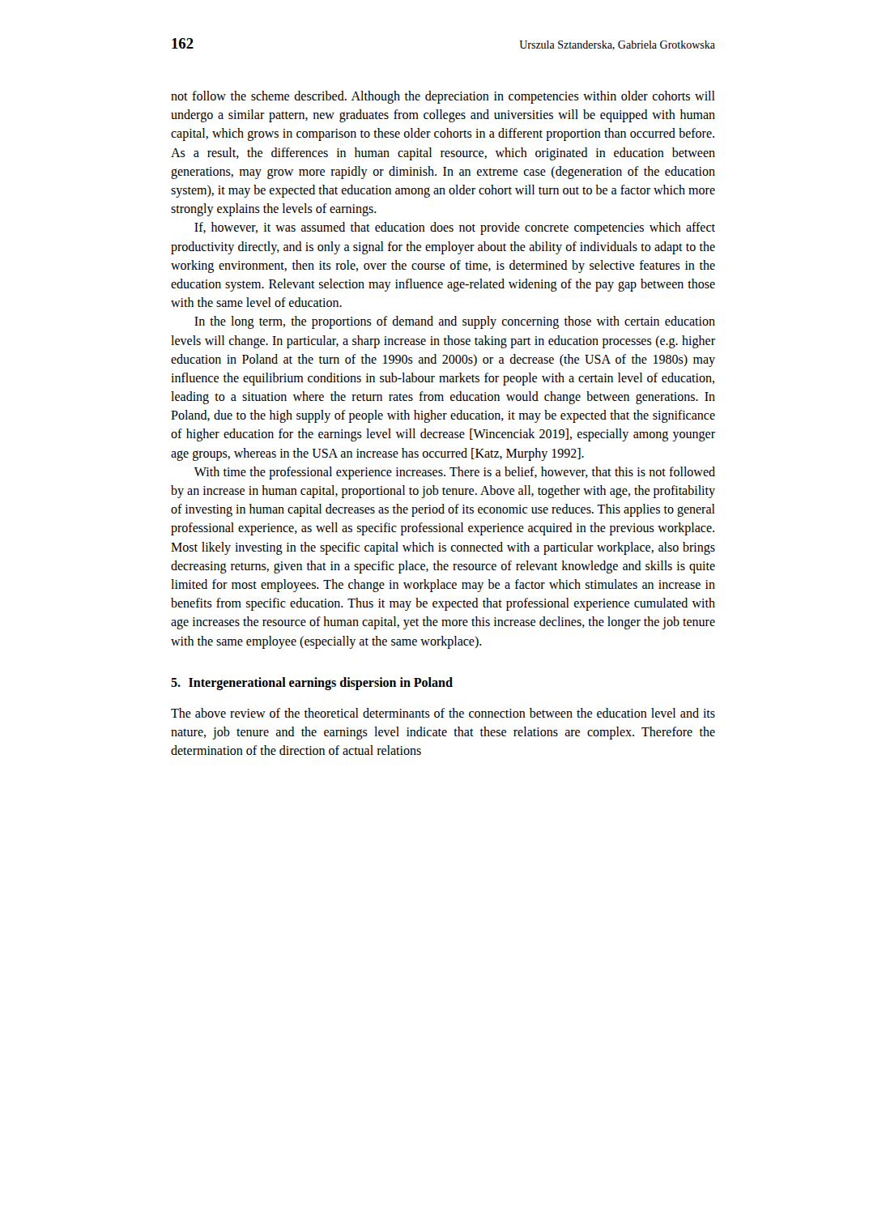162 Urszula Sztanderska, Gabriela Grotkowska
not follow the scheme described. Although the depreciation in competencies within older cohorts will undergo a similar pattern, new graduates from colleges and universities will be equipped with human capital, which grows in comparison to these older cohorts in a different proportion than occurred before. As a result, the differences in human capital resource, which originated in education between generations, may grow more rapidly or diminish. In an extreme case (degeneration of the education system), it may be expected that education among an older cohort will turn out to be a factor which more strongly explains the levels of earnings.
If, however, it was assumed that education does not provide concrete competencies which affect productivity directly, and is only a signal for the employer about the ability of individuals to adapt to the working environment, then its role, over the course of time, is determined by selective features in the education system. Relevant selection may influence age-related widening of the pay gap between those with the same level of education.
In the long term, the proportions of demand and supply concerning those with certain education levels will change. In particular, a sharp increase in those taking part in education processes (e.g. higher education in Poland at the turn of the 1990s and 2000s) or a decrease (the USA of the 1980s) may influence the equilibrium conditions in sub-labour markets for people with a certain level of education, leading to a situation where the return rates from education would change between generations. In Poland, due to the high supply of people with higher education, it may be expected that the significance of higher education for the earnings level will decrease [Wincenciak 2019], especially among younger age groups, whereas in the USA an increase has occurred [Katz, Murphy 1992].
With time the professional experience increases. There is a belief, however, that this is not followed by an increase in human capital, proportional to job tenure. Above all, together with age, the profitability of investing in human capital decreases as the period of its economic use reduces. This applies to general professional experience, as well as specific professional experience acquired in the previous workplace. Most likely investing in the specific capital which is connected with a particular workplace, also brings decreasing returns, given that in a specific place, the resource of relevant knowledge and skills is quite limited for most employees. The change in workplace may be a factor which stimulates an increase in benefits from specific education. Thus it may be expected that professional experience cumulated with age increases the resource of human capital, yet the more this increase declines, the longer the job tenure with the same employee (especially at the same workplace).
5. Intergenerational earnings dispersion in Poland
The above review of the theoretical determinants of the connection between the education level and its nature, job tenure and the earnings level indicate that these relations are complex. Therefore the determination of the direction of actual relations